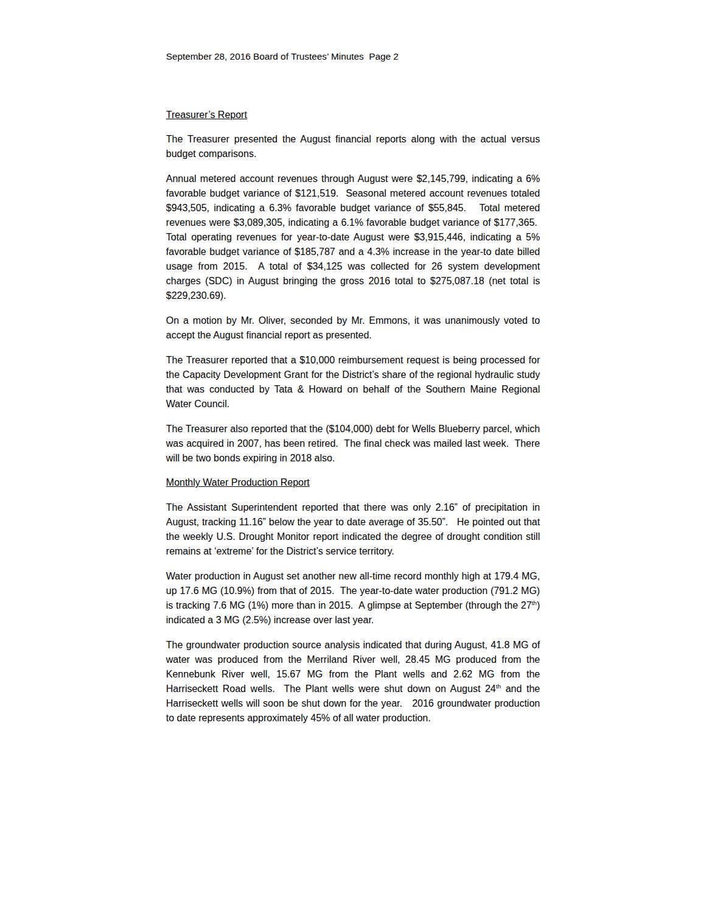September 28, 2016 Board of Trustees’ Minutes Page 2
Treasurer’s Report
The Treasurer presented the August financial reports along with the actual versus budget comparisons.
Annual metered account revenues through August were $2,145,799, indicating a 6% favorable budget variance of $121,519. Seasonal metered account revenues totaled $943,505, indicating a 6.3% favorable budget variance of $55,845. Total metered revenues were $3,089,305, indicating a 6.1% favorable budget variance of $177,365. Total operating revenues for year-to-date August were $3,915,446, indicating a 5% favorable budget variance of $185,787 and a 4.3% increase in the year-to date billed usage from 2015. A total of $34,125 was collected for 26 system development charges (SDC) in August bringing the gross 2016 total to $275,087.18 (net total is $229,230.69).
On a motion by Mr. Oliver, seconded by Mr. Emmons, it was unanimously voted to accept the August financial report as presented.
The Treasurer reported that a $10,000 reimbursement request is being processed for the Capacity Development Grant for the District’s share of the regional hydraulic study that was conducted by Tata & Howard on behalf of the Southern Maine Regional Water Council.
The Treasurer also reported that the ($104,000) debt for Wells Blueberry parcel, which was acquired in 2007, has been retired. The final check was mailed last week. There will be two bonds expiring in 2018 also.
Monthly Water Production Report
The Assistant Superintendent reported that there was only 2.16” of precipitation in August, tracking 11.16” below the year to date average of 35.50”. He pointed out that the weekly U.S. Drought Monitor report indicated the degree of drought condition still remains at ‘extreme’ for the District’s service territory.
Water production in August set another new all-time record monthly high at 179.4 MG, up 17.6 MG (10.9%) from that of 2015. The year-to-date water production (791.2 MG) is tracking 7.6 MG (1%) more than in 2015. A glimpse at September (through the 27th) indicated a 3 MG (2.5%) increase over last year.
The groundwater production source analysis indicated that during August, 41.8 MG of water was produced from the Merriland River well, 28.45 MG produced from the Kennebunk River well, 15.67 MG from the Plant wells and 2.62 MG from the Harriseckett Road wells. The Plant wells were shut down on August 24th and the Harriseckett wells will soon be shut down for the year. 2016 groundwater production to date represents approximately 45% of all water production.